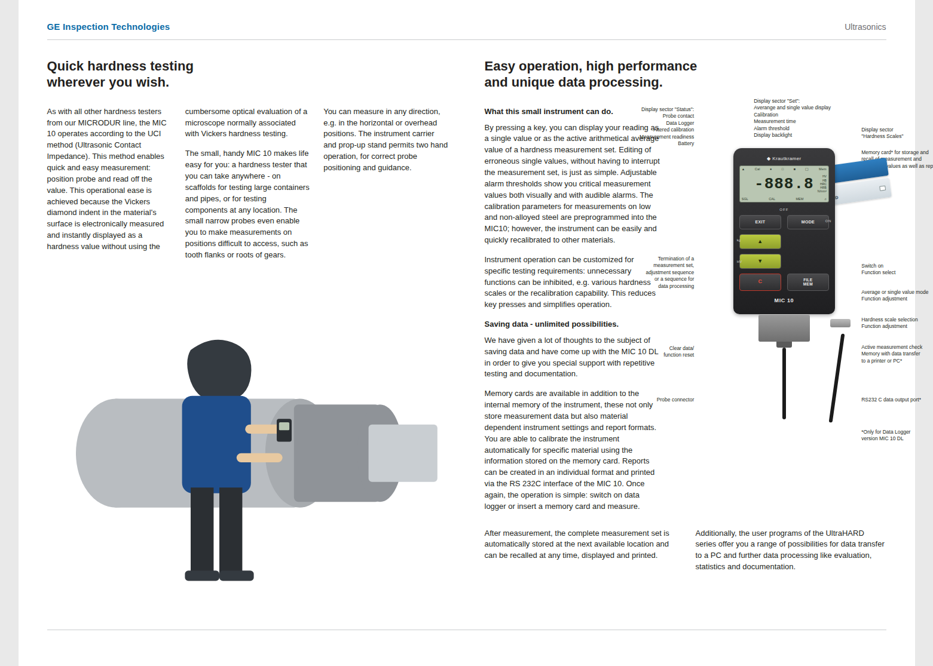GE Inspection Technologies
Ultrasonics
Quick hardness testing
wherever you wish.
As with all other hardness testers from our MICRODUR line, the MIC 10 operates according to the UCI method (Ultrasonic Contact Impedance). This method enables quick and easy measurement: position probe and read off the value. This operational ease is achieved because the Vickers diamond indent in the material's surface is electronically measured and instantly displayed as a hardness value without using the
cumbersome optical evaluation of a microscope normally associated with Vickers hardness testing.
The small, handy MIC 10 makes life easy for you: a hardness tester that you can take anywhere - on scaffolds for testing large containers and pipes, or for testing components at any location. The small narrow probes even enable you to make measurements on positions difficult to access, such as tooth flanks or roots of gears.
You can measure in any direction, e.g. in the horizontal or overhead positions. The instrument carrier and prop-up stand permits two hand operation, for correct probe positioning and guidance.
Easy operation, high performance
and unique data processing.
What this small instrument can do.
By pressing a key, you can display your reading as a single value or as the active arithmetical average value of a hardness measurement set. Editing of erroneous single values, without having to interrupt the measurement set, is just as simple. Adjustable alarm thresholds show you critical measurement values both visually and with audible alarms. The calibration parameters for measurements on low and non-alloyed steel are preprogrammed into the MIC10; however, the instrument can be easily and quickly recalibrated to other materials.
Instrument operation can be customized for specific testing requirements: unnecessary functions can be inhibited, e.g. various hardness scales or the recalibration capability. This reduces key presses and simplifies operation.
Saving data - unlimited possibilities.
We have given a lot of thoughts to the subject of saving data and have come up with the MIC 10 DL in order to give you special support with repetitive testing and documentation.
Memory cards are available in addition to the internal memory of the instrument, these not only store measurement data but also material dependent instrument settings and report formats. You are able to calibrate the instrument automatically for specific material using the information stored on the memory card. Reports can be created in an individual format and printed via the RS 232C interface of the MIC 10. Once again, the operation is simple: switch on data logger or insert a memory card and measure.
Display sector "Status":
Probe contact
Data Logger
Altered calibration
Measurement readiness
Battery
Display sector "Set":
Averange and single value display
Calibration
Measurement time
Alarm threshold
Display backlight
Display sector
"Hardness Scales"
Memory card* for storage and recall of measurement and calibration values as well as report formats
Termination of a
measurement set,
adjustment sequence
or a sequence for
data processing
Switch on
Function select
Average or single value mode
Function adjustment
Hardness scale selection
Function adjustment
Active measurement check
Memory with data transfer
to a printer or PC*
Clear data/
function reset
Probe connector
RS232 C data output port*
*Only for Data Logger
version MIC 10 DL
DATEN-
KARTE
Krautkramer
MEMORY CARD
◆ Krautkramer
▲Cal●□■▢Mem
-888.8
HV
HB
HRC
HRB
N/mm²
SGL CAL MEM♫
OFF
EXIT
MODE
▲
.
▼
.
C
FILE
MEM
ON
kg
HV
MIC 10
After measurement, the complete measurement set is automatically stored at the next available location and can be recalled at any time, displayed and printed.
Additionally, the user programs of the UltraHARD series offer you a range of possibilities for data transfer to a PC and further data processing like evaluation, statistics and documentation.